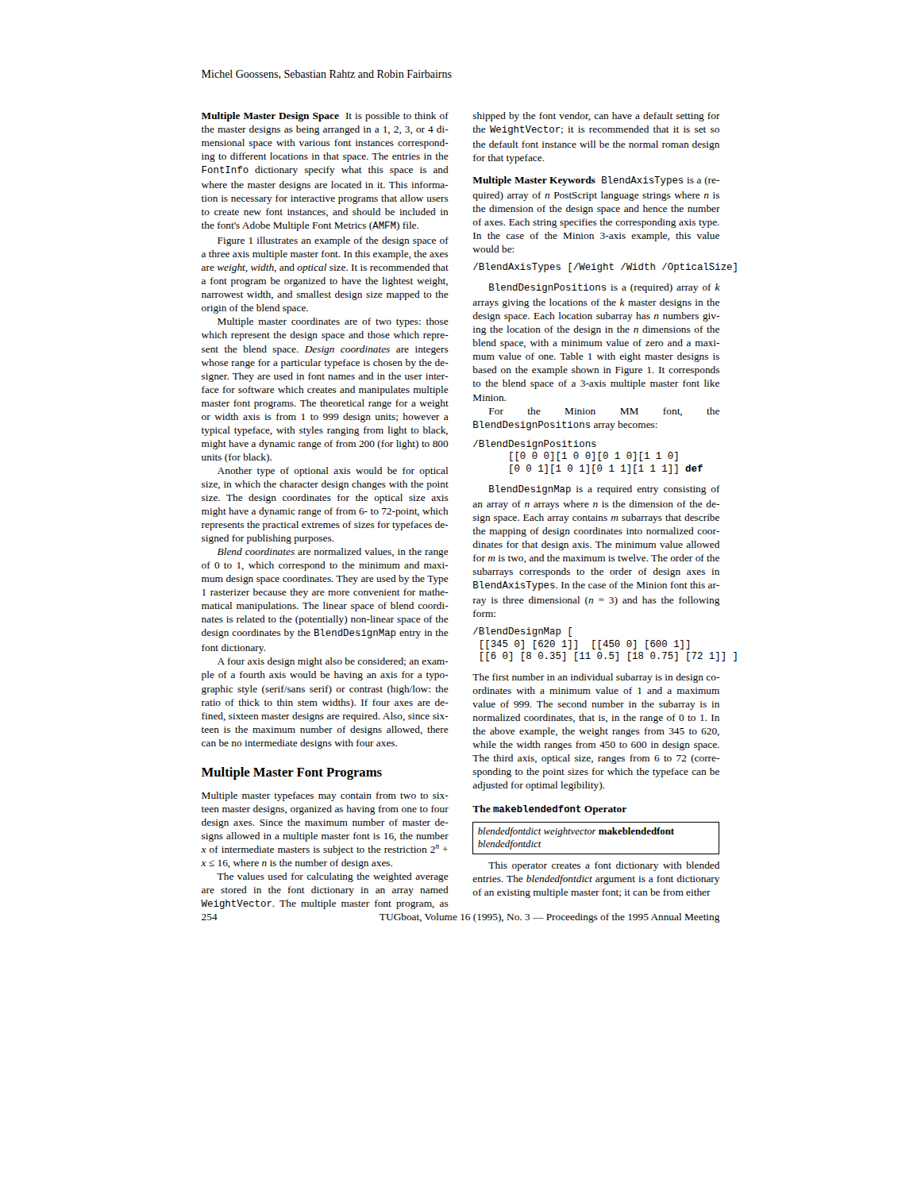Michel Goossens, Sebastian Rahtz and Robin Fairbairns
Multiple Master Design Space It is possible to think of the master designs as being arranged in a 1, 2, 3, or 4 dimensional space with various font instances corresponding to different locations in that space. The entries in the FontInfo dictionary specify what this space is and where the master designs are located in it. This information is necessary for interactive programs that allow users to create new font instances, and should be included in the font's Adobe Multiple Font Metrics (AMFM) file.
Figure 1 illustrates an example of the design space of a three axis multiple master font. In this example, the axes are weight, width, and optical size. It is recommended that a font program be organized to have the lightest weight, narrowest width, and smallest design size mapped to the origin of the blend space.
Multiple master coordinates are of two types: those which represent the design space and those which represent the blend space. Design coordinates are integers whose range for a particular typeface is chosen by the designer. They are used in font names and in the user interface for software which creates and manipulates multiple master font programs. The theoretical range for a weight or width axis is from 1 to 999 design units; however a typical typeface, with styles ranging from light to black, might have a dynamic range of from 200 (for light) to 800 units (for black).
Another type of optional axis would be for optical size, in which the character design changes with the point size. The design coordinates for the optical size axis might have a dynamic range of from 6- to 72-point, which represents the practical extremes of sizes for typefaces designed for publishing purposes.
Blend coordinates are normalized values, in the range of 0 to 1, which correspond to the minimum and maximum design space coordinates. They are used by the Type 1 rasterizer because they are more convenient for mathematical manipulations. The linear space of blend coordinates is related to the (potentially) non-linear space of the design coordinates by the BlendDesignMap entry in the font dictionary.
A four axis design might also be considered; an example of a fourth axis would be having an axis for a typographic style (serif/sans serif) or contrast (high/low: the ratio of thick to thin stem widths). If four axes are defined, sixteen master designs are required. Also, since sixteen is the maximum number of designs allowed, there can be no intermediate designs with four axes.
Multiple Master Font Programs
Multiple master typefaces may contain from two to sixteen master designs, organized as having from one to four design axes. Since the maximum number of master designs allowed in a multiple master font is 16, the number x of intermediate masters is subject to the restriction 2n + x ≤ 16, where n is the number of design axes.
The values used for calculating the weighted average are stored in the font dictionary in an array named WeightVector. The multiple master font program, as shipped by the font vendor, can have a default setting for the WeightVector; it is recommended that it is set so the default font instance will be the normal roman design for that typeface.
Multiple Master Keywords BlendAxisTypes is a (required) array of n PostScript language strings where n is the dimension of the design space and hence the number of axes. Each string specifies the corresponding axis type. In the case of the Minion 3-axis example, this value would be:
/BlendAxisTypes [/Weight /Width /OpticalSize]
BlendDesignPositions is a (required) array of k arrays giving the locations of the k master designs in the design space. Each location subarray has n numbers giving the location of the design in the n dimensions of the blend space, with a minimum value of zero and a maximum value of one. Table 1 with eight master designs is based on the example shown in Figure 1. It corresponds to the blend space of a 3-axis multiple master font like Minion.
For the Minion MM font, the BlendDesignPositions array becomes:
/BlendDesignPositions [[0 0 0][1 0 0][0 1 0][1 1 0] [0 0 1][1 0 1][0 1 1][1 1 1]] def
BlendDesignMap is a required entry consisting of an array of n arrays where n is the dimension of the design space. Each array contains m subarrays that describe the mapping of design coordinates into normalized coordinates for that design axis. The minimum value allowed for m is two, and the maximum is twelve. The order of the subarrays corresponds to the order of design axes in BlendAxisTypes. In the case of the Minion font this array is three dimensional (n = 3) and has the following form:
/BlendDesignMap [ [[345 0] [620 1]] [[450 0] [600 1]] [[6 0] [8 0.35] [11 0.5] [18 0.75] [72 1]] ]
The first number in an individual subarray is in design coordinates with a minimum value of 1 and a maximum value of 999. The second number in the subarray is in normalized coordinates, that is, in the range of 0 to 1. In the above example, the weight ranges from 345 to 620, while the width ranges from 450 to 600 in design space. The third axis, optical size, ranges from 6 to 72 (corresponding to the point sizes for which the typeface can be adjusted for optimal legibility).
The makeblendedfont Operator
blendedfontdict weightvector makeblendedfont blendedfontdict
This operator creates a font dictionary with blended entries. The blendedfontdict argument is a font dictionary of an existing multiple master font; it can be from either
254
TUGboat, Volume 16 (1995), No. 3 — Proceedings of the 1995 Annual Meeting